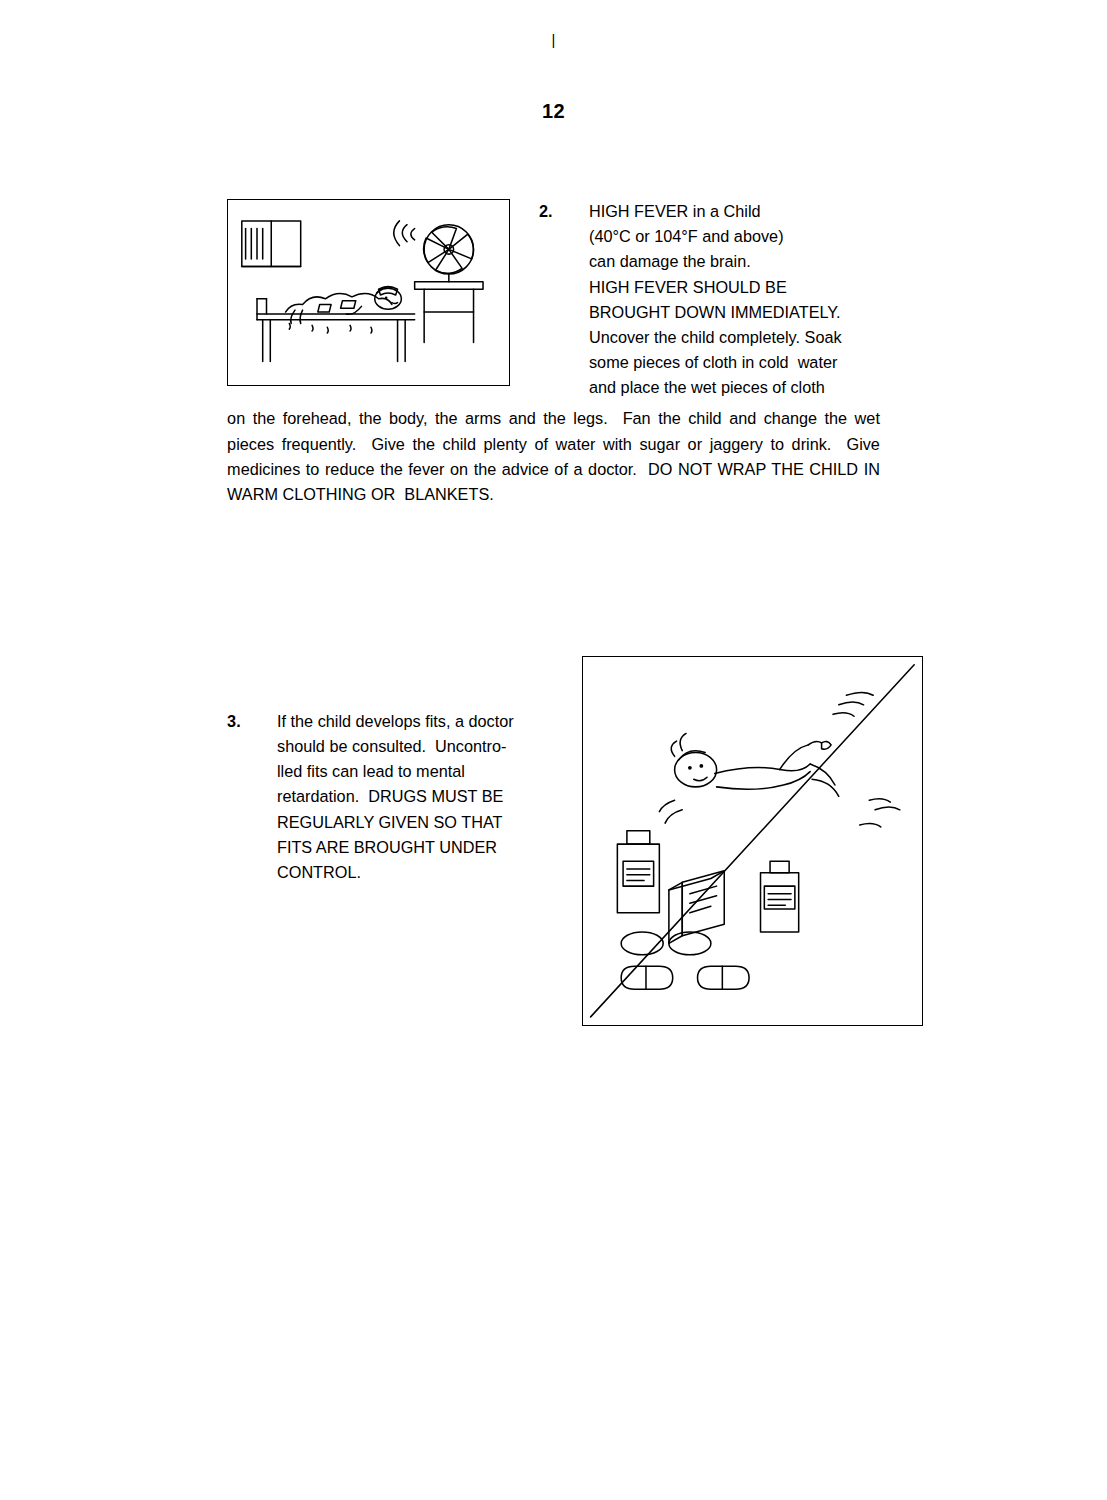|
12
2.
HIGH FEVER in a Child
(40°C or 104°F and above)
can damage the brain.
High fever should be
brought down immediately.
Uncover the child completely. Soak
some pieces of cloth in cold water
and place the wet pieces of cloth
on the forehead, the body, the arms and the legs. Fan the child and change the wet pieces frequently. Give the child plenty of water with sugar or jaggery to drink. Give medicines to reduce the fever on the advice of a doctor. Do not wrap the child in warm clothing or blankets.
3.
If the child develops fits, a doctor
should be consulted. Uncontro-
lled fits can lead to mental
retardation. Drugs must be
regularly given so that
fits are brought under
control.